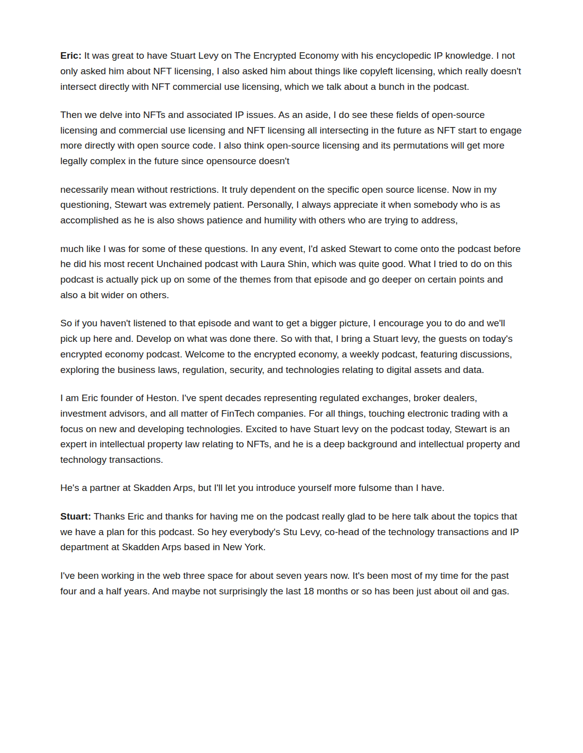Eric: It was great to have Stuart Levy on The Encrypted Economy with his encyclopedic IP knowledge. I not only asked him about NFT licensing, I also asked him about things like copyleft licensing, which really doesn't intersect directly with NFT commercial use licensing, which we talk about a bunch in the podcast.
Then we delve into NFTs and associated IP issues. As an aside, I do see these fields of open-source licensing and commercial use licensing and NFT licensing all intersecting in the future as NFT start to engage more directly with open source code. I also think open-source licensing and its permutations will get more legally complex in the future since opensource doesn't
necessarily mean without restrictions. It truly dependent on the specific open source license. Now in my questioning, Stewart was extremely patient. Personally, I always appreciate it when somebody who is as accomplished as he is also shows patience and humility with others who are trying to address,
much like I was for some of these questions. In any event, I'd asked Stewart to come onto the podcast before he did his most recent Unchained podcast with Laura Shin, which was quite good. What I tried to do on this podcast is actually pick up on some of the themes from that episode and go deeper on certain points and also a bit wider on others.
So if you haven't listened to that episode and want to get a bigger picture, I encourage you to do and we'll pick up here and. Develop on what was done there. So with that, I bring a Stuart levy, the guests on today's encrypted economy podcast. Welcome to the encrypted economy, a weekly podcast, featuring discussions, exploring the business laws, regulation, security, and technologies relating to digital assets and data.
I am Eric founder of Heston. I've spent decades representing regulated exchanges, broker dealers, investment advisors, and all matter of FinTech companies. For all things, touching electronic trading with a focus on new and developing technologies. Excited to have Stuart levy on the podcast today, Stewart is an expert in intellectual property law relating to NFTs, and he is a deep background and intellectual property and technology transactions.
He's a partner at Skadden Arps, but I'll let you introduce yourself more fulsome than I have.
Stuart: Thanks Eric and thanks for having me on the podcast really glad to be here talk about the topics that we have a plan for this podcast. So hey everybody's Stu Levy, co-head of the technology transactions and IP department at Skadden Arps based in New York.
I've been working in the web three space for about seven years now. It's been most of my time for the past four and a half years. And maybe not surprisingly the last 18 months or so has been just about oil and gas.